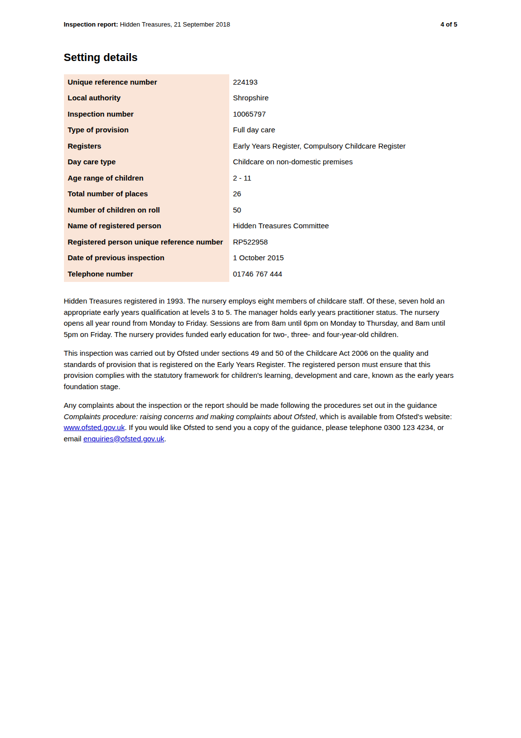Inspection report: Hidden Treasures, 21 September 2018
4 of 5
Setting details
| Unique reference number | 224193 |
| Local authority | Shropshire |
| Inspection number | 10065797 |
| Type of provision | Full day care |
| Registers | Early Years Register, Compulsory Childcare Register |
| Day care type | Childcare on non-domestic premises |
| Age range of children | 2 - 11 |
| Total number of places | 26 |
| Number of children on roll | 50 |
| Name of registered person | Hidden Treasures Committee |
| Registered person unique reference number | RP522958 |
| Date of previous inspection | 1 October 2015 |
| Telephone number | 01746 767 444 |
Hidden Treasures registered in 1993. The nursery employs eight members of childcare staff. Of these, seven hold an appropriate early years qualification at levels 3 to 5. The manager holds early years practitioner status. The nursery opens all year round from Monday to Friday. Sessions are from 8am until 6pm on Monday to Thursday, and 8am until 5pm on Friday. The nursery provides funded early education for two-, three- and four-year-old children.
This inspection was carried out by Ofsted under sections 49 and 50 of the Childcare Act 2006 on the quality and standards of provision that is registered on the Early Years Register. The registered person must ensure that this provision complies with the statutory framework for children's learning, development and care, known as the early years foundation stage.
Any complaints about the inspection or the report should be made following the procedures set out in the guidance Complaints procedure: raising concerns and making complaints about Ofsted, which is available from Ofsted's website: www.ofsted.gov.uk. If you would like Ofsted to send you a copy of the guidance, please telephone 0300 123 4234, or email enquiries@ofsted.gov.uk.